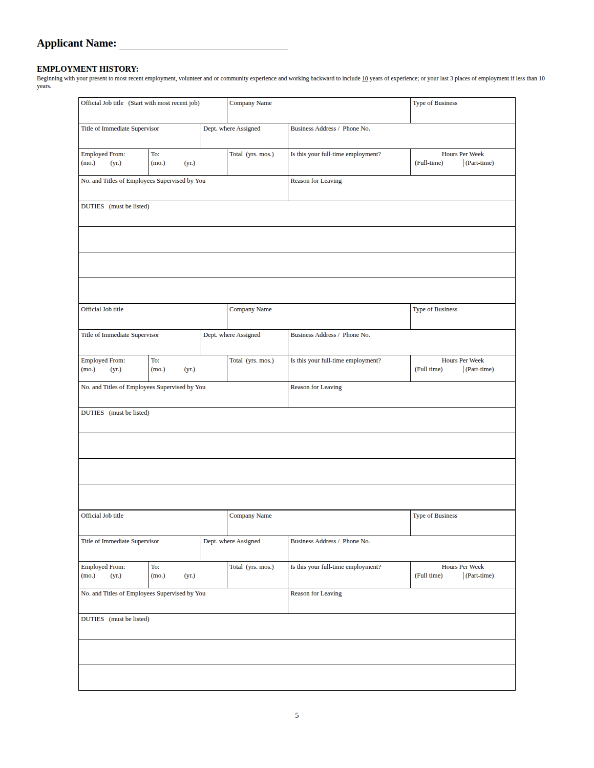Applicant Name:
EMPLOYMENT HISTORY:
Beginning with your present to most recent employment, volunteer and or community experience and working backward to include 10 years of experience; or your last 3 places of employment if less than 10 years.
| Official Job title (Start with most recent job) | Company Name | Type of Business |
| Title of Immediate Supervisor | Dept. where Assigned | Business Address / Phone No. |
| Employed From: (mo.) (yr.) | To: (mo.) (yr.) | Total (yrs. mos.) | Is this your full-time employment? | Hours Per Week (Full-time) (Part-time) |
| No. and Titles of Employees Supervised by You | Reason for Leaving |
| DUTIES (must be listed) |
| Official Job title | Company Name | Type of Business |
| Title of Immediate Supervisor | Dept. where Assigned | Business Address / Phone No. |
| Employed From: (mo.) (yr.) | To: (mo.) (yr.) | Total (yrs. mos.) | Is this your full-time employment? | Hours Per Week (Full time) (Part-time) |
| No. and Titles of Employees Supervised by You | Reason for Leaving |
| DUTIES (must be listed) |
| Official Job title | Company Name | Type of Business |
| Title of Immediate Supervisor | Dept. where Assigned | Business Address / Phone No. |
| Employed From: (mo.) (yr.) | To: (mo.) (yr.) | Total (yrs. mos.) | Is this your full-time employment? | Hours Per Week (Full time) (Part-time) |
| No. and Titles of Employees Supervised by You | Reason for Leaving |
| DUTIES (must be listed) |
5